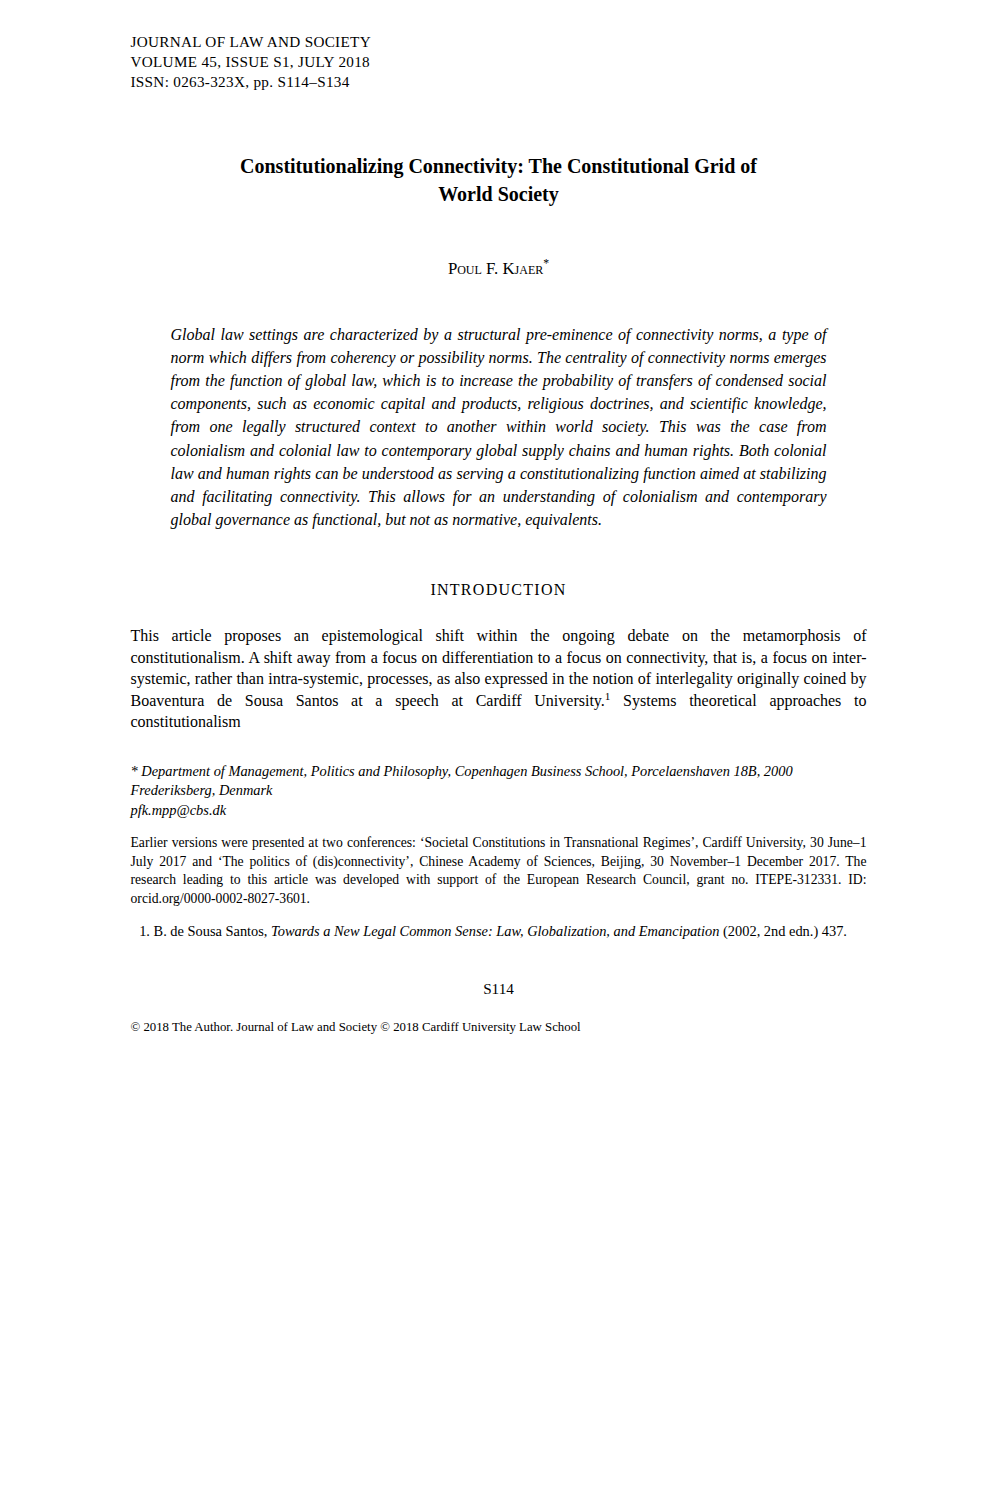JOURNAL OF LAW AND SOCIETY
VOLUME 45, ISSUE S1, JULY 2018
ISSN: 0263-323X, pp. S114–S134
Constitutionalizing Connectivity: The Constitutional Grid of
World Society
Poul F. Kjaer*
Global law settings are characterized by a structural pre-eminence of connectivity norms, a type of norm which differs from coherency or possibility norms. The centrality of connectivity norms emerges from the function of global law, which is to increase the probability of transfers of condensed social components, such as economic capital and products, religious doctrines, and scientific knowledge, from one legally structured context to another within world society. This was the case from colonialism and colonial law to contemporary global supply chains and human rights. Both colonial law and human rights can be understood as serving a constitutionalizing function aimed at stabilizing and facilitating connectivity. This allows for an understanding of colonialism and contemporary global governance as functional, but not as normative, equivalents.
INTRODUCTION
This article proposes an epistemological shift within the ongoing debate on the metamorphosis of constitutionalism. A shift away from a focus on differentiation to a focus on connectivity, that is, a focus on inter-systemic, rather than intra-systemic, processes, as also expressed in the notion of interlegality originally coined by Boaventura de Sousa Santos at a speech at Cardiff University.1 Systems theoretical approaches to constitutionalism
* Department of Management, Politics and Philosophy, Copenhagen Business School, Porcelaenshaven 18B, 2000 Frederiksberg, Denmark
pfk.mpp@cbs.dk
Earlier versions were presented at two conferences: ‘Societal Constitutions in Transnational Regimes’, Cardiff University, 30 June–1 July 2017 and ‘The politics of (dis)connectivity’, Chinese Academy of Sciences, Beijing, 30 November–1 December 2017. The research leading to this article was developed with support of the European Research Council, grant no. ITEPE-312331. ID: orcid.org/0000-0002-8027-3601.
B. de Sousa Santos, Towards a New Legal Common Sense: Law, Globalization, and Emancipation (2002, 2nd edn.) 437.
S114
© 2018 The Author. Journal of Law and Society © 2018 Cardiff University Law School